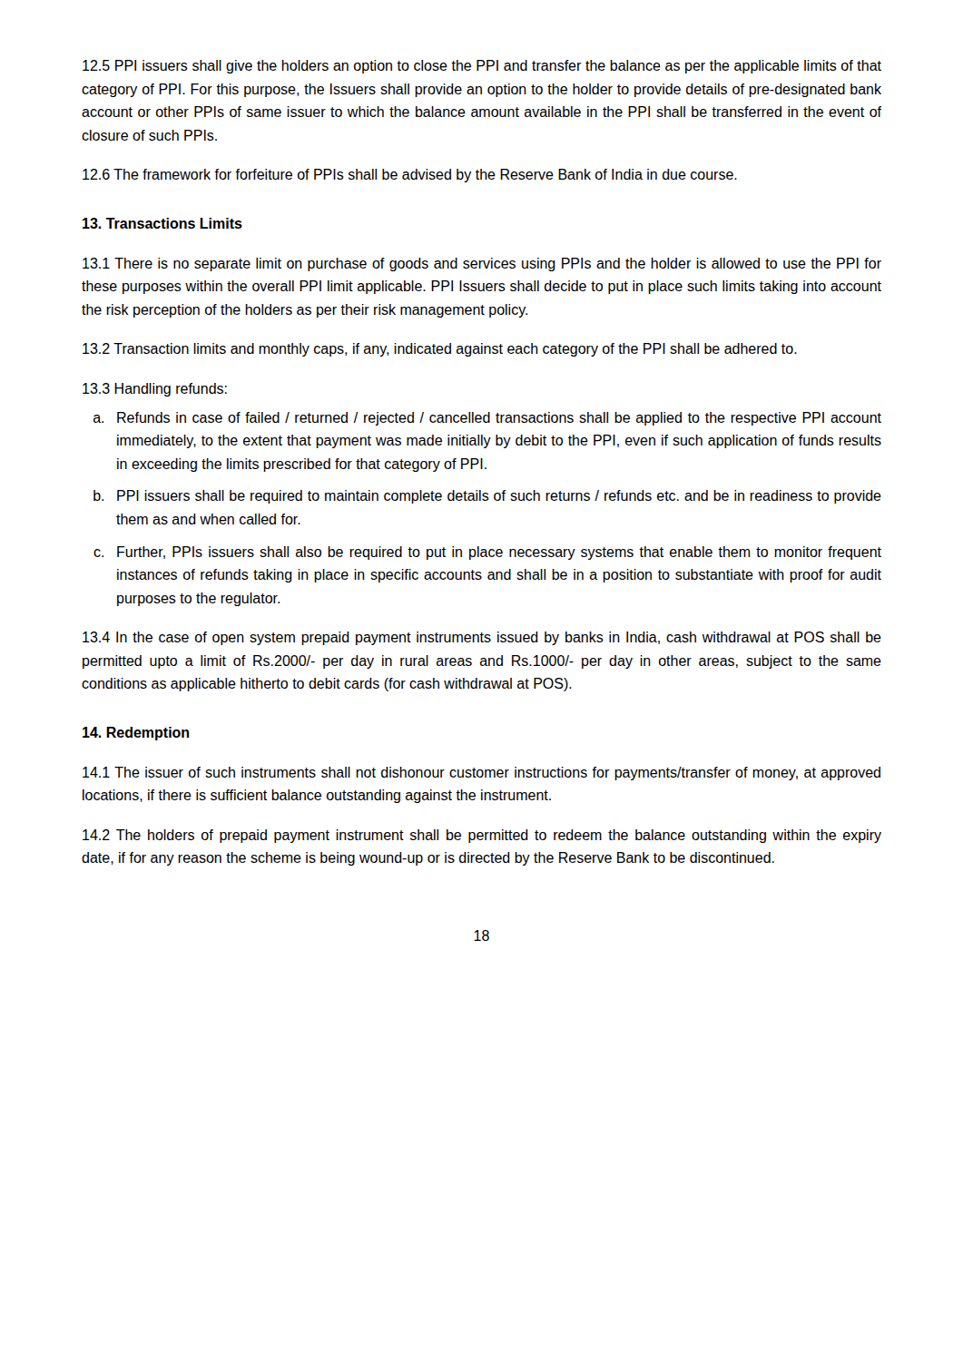12.5 PPI issuers shall give the holders an option to close the PPI and transfer the balance as per the applicable limits of that category of PPI. For this purpose, the Issuers shall provide an option to the holder to provide details of pre-designated bank account or other PPIs of same issuer to which the balance amount available in the PPI shall be transferred in the event of closure of such PPIs.
12.6 The framework for forfeiture of PPIs shall be advised by the Reserve Bank of India in due course.
13. Transactions Limits
13.1 There is no separate limit on purchase of goods and services using PPIs and the holder is allowed to use the PPI for these purposes within the overall PPI limit applicable. PPI Issuers shall decide to put in place such limits taking into account the risk perception of the holders as per their risk management policy.
13.2 Transaction limits and monthly caps, if any, indicated against each category of the PPI shall be adhered to.
13.3 Handling refunds:
Refunds in case of failed / returned / rejected / cancelled transactions shall be applied to the respective PPI account immediately, to the extent that payment was made initially by debit to the PPI, even if such application of funds results in exceeding the limits prescribed for that category of PPI.
PPI issuers shall be required to maintain complete details of such returns / refunds etc. and be in readiness to provide them as and when called for.
Further, PPIs issuers shall also be required to put in place necessary systems that enable them to monitor frequent instances of refunds taking in place in specific accounts and shall be in a position to substantiate with proof for audit purposes to the regulator.
13.4 In the case of open system prepaid payment instruments issued by banks in India, cash withdrawal at POS shall be permitted upto a limit of Rs.2000/- per day in rural areas and Rs.1000/- per day in other areas, subject to the same conditions as applicable hitherto to debit cards (for cash withdrawal at POS).
14. Redemption
14.1 The issuer of such instruments shall not dishonour customer instructions for payments/transfer of money, at approved locations, if there is sufficient balance outstanding against the instrument.
14.2 The holders of prepaid payment instrument shall be permitted to redeem the balance outstanding within the expiry date, if for any reason the scheme is being wound-up or is directed by the Reserve Bank to be discontinued.
18